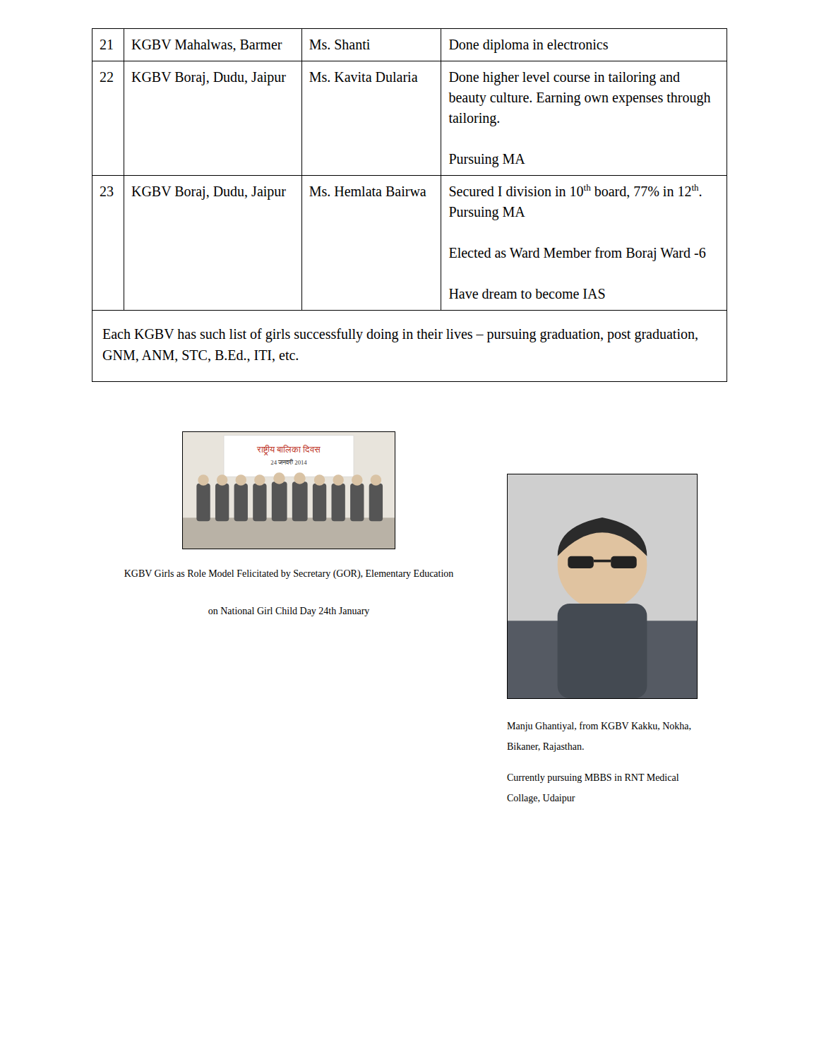| 21 | KGBV Mahalwas, Barmer | Ms. Shanti | Done diploma in electronics |
| 22 | KGBV Boraj, Dudu, Jaipur | Ms. Kavita Dularia | Done higher level course in tailoring and beauty culture. Earning own expenses through tailoring. Pursuing MA |
| 23 | KGBV Boraj, Dudu, Jaipur | Ms. Hemlata Bairwa | Secured I division in 10 th board, 77% in 12 th . Pursuing MA Elected as Ward Member from Boraj Ward -6 Have dream to become IAS |
| Each KGBV has such list of girls successfully doing in their lives – pursuing graduation, post graduation, GNM, ANM, STC, B.Ed., ITI, etc. |
KGBV Girls as Role Model Felicitated by Secretary (GOR), Elementary Education
on National Girl Child Day 24th January
Manju Ghantiyal, from KGBV Kakku, Nokha, Bikaner, Rajasthan.
Currently pursuing MBBS in RNT Medical Collage, Udaipur